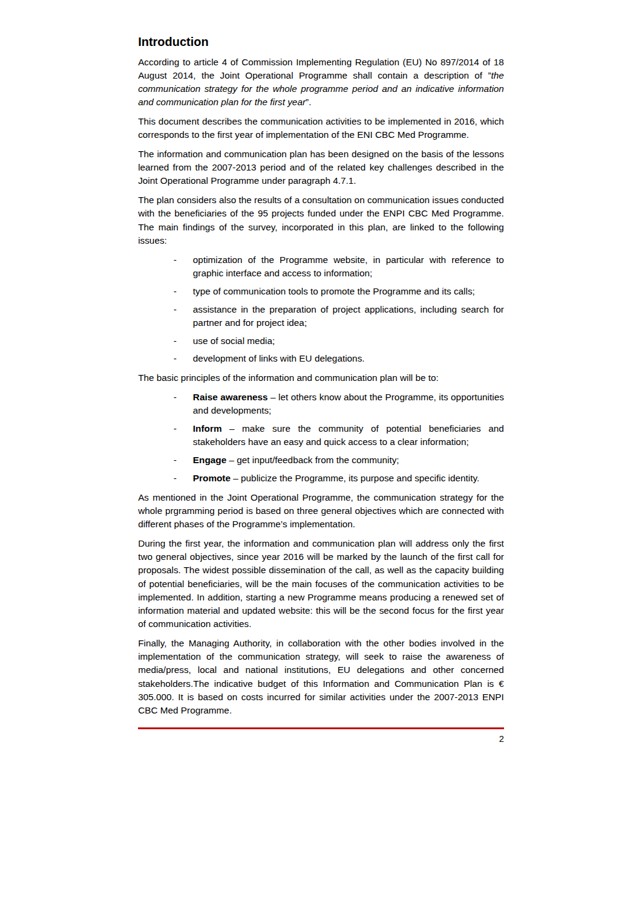Introduction
According to article 4 of Commission Implementing Regulation (EU) No 897/2014 of 18 August 2014, the Joint Operational Programme shall contain a description of ”the communication strategy for the whole programme period and an indicative information and communication plan for the first year”.
This document describes the communication activities to be implemented in 2016, which corresponds to the first year of implementation of the ENI CBC Med Programme.
The information and communication plan has been designed on the basis of the lessons learned from the 2007-2013 period and of the related key challenges described in the Joint Operational Programme under paragraph 4.7.1.
The plan considers also the results of a consultation on communication issues conducted with the beneficiaries of the 95 projects funded under the ENPI CBC Med Programme. The main findings of the survey, incorporated in this plan, are linked to the following issues:
optimization of the Programme website, in particular with reference to graphic interface and access to information;
type of communication tools to promote the Programme and its calls;
assistance in the preparation of project applications, including search for partner and for project idea;
use of social media;
development of links with EU delegations.
The basic principles of the information and communication plan will be to:
Raise awareness – let others know about the Programme, its opportunities and developments;
Inform – make sure the community of potential beneficiaries and stakeholders have an easy and quick access to a clear information;
Engage – get input/feedback from the community;
Promote – publicize the Programme, its purpose and specific identity.
As mentioned in the Joint Operational Programme, the communication strategy for the whole prgramming period is based on three general objectives which are connected with different phases of the Programme’s implementation.
During the first year, the information and communication plan will address only the first two general objectives, since year 2016 will be marked by the launch of the first call for proposals. The widest possible dissemination of the call, as well as the capacity building of potential beneficiaries, will be the main focuses of the communication activities to be implemented. In addition, starting a new Programme means producing a renewed set of information material and updated website: this will be the second focus for the first year of communication activities.
Finally, the Managing Authority, in collaboration with the other bodies involved in the implementation of the communication strategy, will seek to raise the awareness of media/press, local and national institutions, EU delegations and other concerned stakeholders.The indicative budget of this Information and Communication Plan is € 305.000. It is based on costs incurred for similar activities under the 2007-2013 ENPI CBC Med Programme.
2